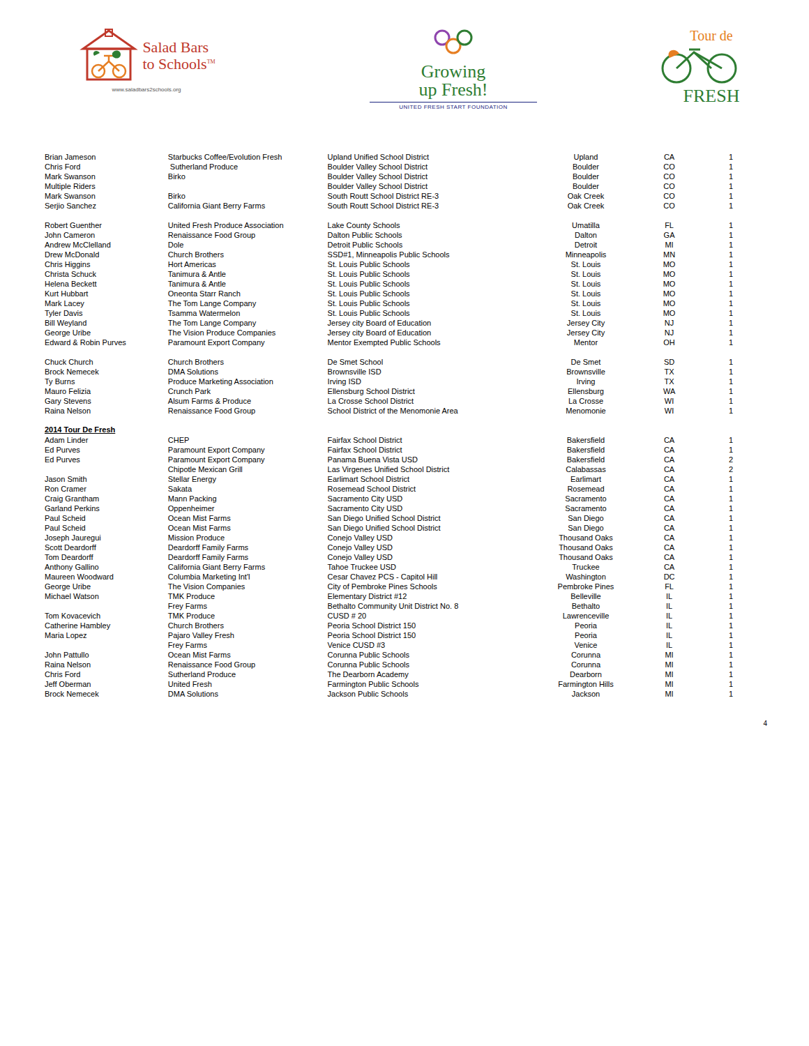Salad Bars
to SchoolsTM
www.saladbars2schools.org
Growing
up Fresh!
UNITED FRESH START FOUNDATION
Tour de
FRESH
| Brian Jameson | Starbucks Coffee/Evolution Fresh | Upland Unified School District | Upland | CA | 1 |
| Chris Ford | Sutherland Produce | Boulder Valley School District | Boulder | CO | 1 |
| Mark Swanson | Birko | Boulder Valley School District | Boulder | CO | 1 |
| Multiple Riders | | Boulder Valley School District | Boulder | CO | 1 |
| Mark Swanson | Birko | South Routt School District RE-3 | Oak Creek | CO | 1 |
| Serjio Sanchez | California Giant Berry Farms | South Routt School District RE-3 | Oak Creek | CO | 1 |
| Robert Guenther | United Fresh Produce Association | Lake County Schools | Umatilla | FL | 1 |
| John Cameron | Renaissance Food Group | Dalton Public Schools | Dalton | GA | 1 |
| Andrew McClelland | Dole | Detroit Public Schools | Detroit | MI | 1 |
| Drew McDonald | Church Brothers | SSD#1, Minneapolis Public Schools | Minneapolis | MN | 1 |
| Chris Higgins | Hort Americas | St. Louis Public Schools | St. Louis | MO | 1 |
| Christa Schuck | Tanimura & Antle | St. Louis Public Schools | St. Louis | MO | 1 |
| Helena Beckett | Tanimura & Antle | St. Louis Public Schools | St. Louis | MO | 1 |
| Kurt Hubbart | Oneonta Starr Ranch | St. Louis Public Schools | St. Louis | MO | 1 |
| Mark Lacey | The Tom Lange Company | St. Louis Public Schools | St. Louis | MO | 1 |
| Tyler Davis | Tsamma Watermelon | St. Louis Public Schools | St. Louis | MO | 1 |
| Bill Weyland | The Tom Lange Company | Jersey city Board of Education | Jersey City | NJ | 1 |
| George Uribe | The Vision Produce Companies | Jersey city Board of Education | Jersey City | NJ | 1 |
| Edward & Robin Purves | Paramount Export Company | Mentor Exempted Public Schools | Mentor | OH | 1 |
| Chuck Church | Church Brothers | De Smet School | De Smet | SD | 1 |
| Brock Nemecek | DMA Solutions | Brownsville ISD | Brownsville | TX | 1 |
| Ty Burns | Produce Marketing Association | Irving ISD | Irving | TX | 1 |
| Mauro Felizia | Crunch Park | Ellensburg School District | Ellensburg | WA | 1 |
| Gary Stevens | Alsum Farms & Produce | La Crosse School District | La Crosse | WI | 1 |
| Raina Nelson | Renaissance Food Group | School District of the Menomonie Area | Menomonie | WI | 1 |
| 2014 Tour De Fresh |
| Adam Linder | CHEP | Fairfax School District | Bakersfield | CA | 1 |
| Ed Purves | Paramount Export Company | Fairfax School District | Bakersfield | CA | 1 |
| Ed Purves | Paramount Export Company | Panama Buena Vista USD | Bakersfield | CA | 2 |
| | Chipotle Mexican Grill | Las Virgenes Unified School District | Calabassas | CA | 2 |
| Jason Smith | Stellar Energy | Earlimart School District | Earlimart | CA | 1 |
| Ron Cramer | Sakata | Rosemead School District | Rosemead | CA | 1 |
| Craig Grantham | Mann Packing | Sacramento City USD | Sacramento | CA | 1 |
| Garland Perkins | Oppenheimer | Sacramento City USD | Sacramento | CA | 1 |
| Paul Scheid | Ocean Mist Farms | San Diego Unified School District | San Diego | CA | 1 |
| Paul Scheid | Ocean Mist Farms | San Diego Unified School District | San Diego | CA | 1 |
| Joseph Jauregui | Mission Produce | Conejo Valley USD | Thousand Oaks | CA | 1 |
| Scott Deardorff | Deardorff Family Farms | Conejo Valley USD | Thousand Oaks | CA | 1 |
| Tom Deardorff | Deardorff Family Farms | Conejo Valley USD | Thousand Oaks | CA | 1 |
| Anthony Gallino | California Giant Berry Farms | Tahoe Truckee USD | Truckee | CA | 1 |
| Maureen Woodward | Columbia Marketing Int'l | Cesar Chavez PCS - Capitol Hill | Washington | DC | 1 |
| George Uribe | The Vision Companies | City of Pembroke Pines Schools | Pembroke Pines | FL | 1 |
| Michael Watson | TMK Produce | Elementary District #12 | Belleville | IL | 1 |
| | Frey Farms | Bethalto Community Unit District No. 8 | Bethalto | IL | 1 |
| Tom Kovacevich | TMK Produce | CUSD # 20 | Lawrenceville | IL | 1 |
| Catherine Hambley | Church Brothers | Peoria School District 150 | Peoria | IL | 1 |
| Maria Lopez | Pajaro Valley Fresh | Peoria School District 150 | Peoria | IL | 1 |
| | Frey Farms | Venice CUSD #3 | Venice | IL | 1 |
| John Pattullo | Ocean Mist Farms | Corunna Public Schools | Corunna | MI | 1 |
| Raina Nelson | Renaissance Food Group | Corunna Public Schools | Corunna | MI | 1 |
| Chris Ford | Sutherland Produce | The Dearborn Academy | Dearborn | MI | 1 |
| Jeff Oberman | United Fresh | Farmington Public Schools | Farmington Hills | MI | 1 |
| Brock Nemecek | DMA Solutions | Jackson Public Schools | Jackson | MI | 1 |
4